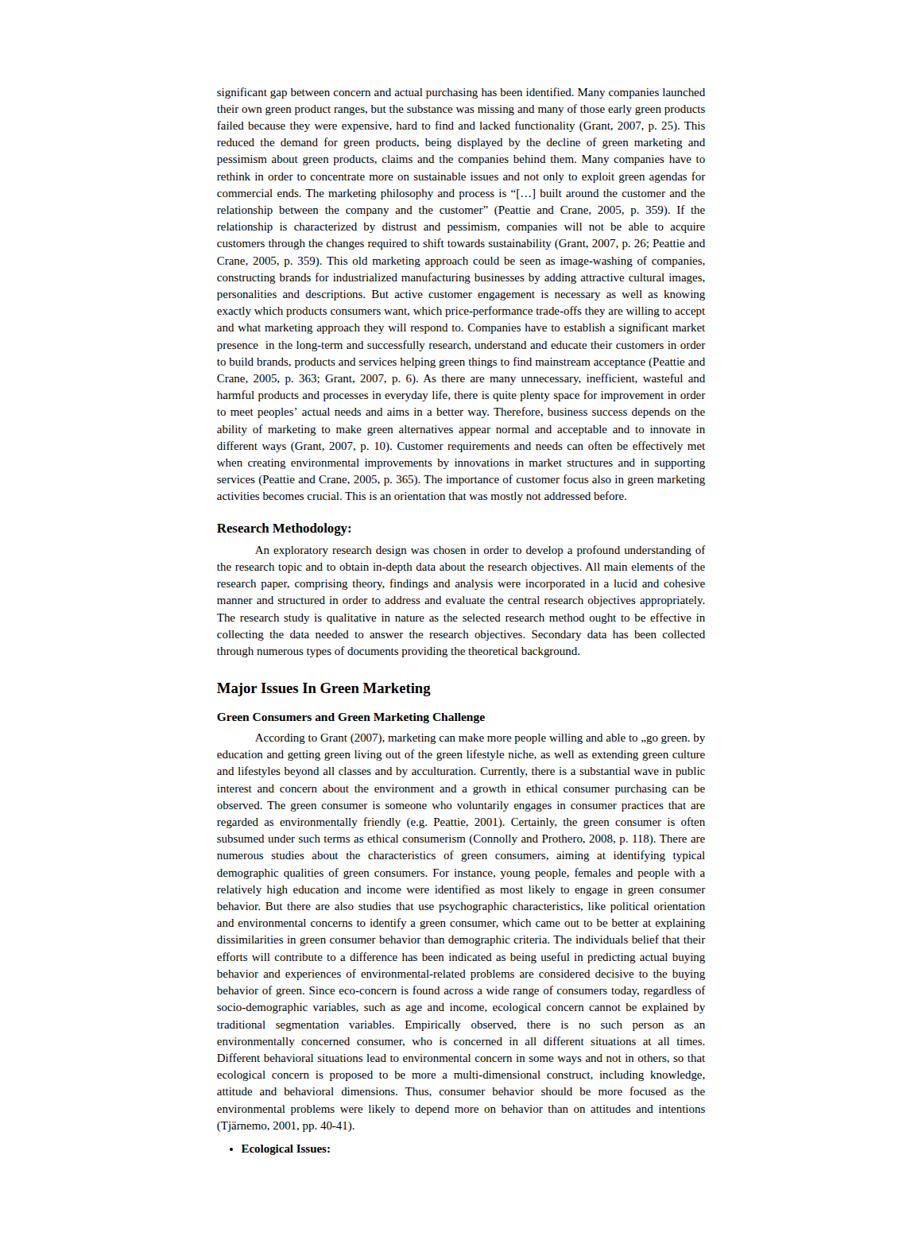significant gap between concern and actual purchasing has been identified. Many companies launched their own green product ranges, but the substance was missing and many of those early green products failed because they were expensive, hard to find and lacked functionality (Grant, 2007, p. 25). This reduced the demand for green products, being displayed by the decline of green marketing and pessimism about green products, claims and the companies behind them. Many companies have to rethink in order to concentrate more on sustainable issues and not only to exploit green agendas for commercial ends. The marketing philosophy and process is “[…] built around the customer and the relationship between the company and the customer” (Peattie and Crane, 2005, p. 359). If the relationship is characterized by distrust and pessimism, companies will not be able to acquire customers through the changes required to shift towards sustainability (Grant, 2007, p. 26; Peattie and Crane, 2005, p. 359). This old marketing approach could be seen as image-washing of companies, constructing brands for industrialized manufacturing businesses by adding attractive cultural images, personalities and descriptions. But active customer engagement is necessary as well as knowing exactly which products consumers want, which price-performance trade-offs they are willing to accept and what marketing approach they will respond to. Companies have to establish a significant market presence in the long-term and successfully research, understand and educate their customers in order to build brands, products and services helping green things to find mainstream acceptance (Peattie and Crane, 2005, p. 363; Grant, 2007, p. 6). As there are many unnecessary, inefficient, wasteful and harmful products and processes in everyday life, there is quite plenty space for improvement in order to meet peoplesʼ actual needs and aims in a better way. Therefore, business success depends on the ability of marketing to make green alternatives appear normal and acceptable and to innovate in different ways (Grant, 2007, p. 10). Customer requirements and needs can often be effectively met when creating environmental improvements by innovations in market structures and in supporting services (Peattie and Crane, 2005, p. 365). The importance of customer focus also in green marketing activities becomes crucial. This is an orientation that was mostly not addressed before.
Research Methodology:
An exploratory research design was chosen in order to develop a profound understanding of the research topic and to obtain in-depth data about the research objectives. All main elements of the research paper, comprising theory, findings and analysis were incorporated in a lucid and cohesive manner and structured in order to address and evaluate the central research objectives appropriately. The research study is qualitative in nature as the selected research method ought to be effective in collecting the data needed to answer the research objectives. Secondary data has been collected through numerous types of documents providing the theoretical background.
Major Issues In Green Marketing
Green Consumers and Green Marketing Challenge
According to Grant (2007), marketing can make more people willing and able to „go green. by education and getting green living out of the green lifestyle niche, as well as extending green culture and lifestyles beyond all classes and by acculturation. Currently, there is a substantial wave in public interest and concern about the environment and a growth in ethical consumer purchasing can be observed. The green consumer is someone who voluntarily engages in consumer practices that are regarded as environmentally friendly (e.g. Peattie, 2001). Certainly, the green consumer is often subsumed under such terms as ethical consumerism (Connolly and Prothero, 2008, p. 118). There are numerous studies about the characteristics of green consumers, aiming at identifying typical demographic qualities of green consumers. For instance, young people, females and people with a relatively high education and income were identified as most likely to engage in green consumer behavior. But there are also studies that use psychographic characteristics, like political orientation and environmental concerns to identify a green consumer, which came out to be better at explaining dissimilarities in green consumer behavior than demographic criteria. The individuals belief that their efforts will contribute to a difference has been indicated as being useful in predicting actual buying behavior and experiences of environmental-related problems are considered decisive to the buying behavior of green. Since eco-concern is found across a wide range of consumers today, regardless of socio-demographic variables, such as age and income, ecological concern cannot be explained by traditional segmentation variables. Empirically observed, there is no such person as an environmentally concerned consumer, who is concerned in all different situations at all times. Different behavioral situations lead to environmental concern in some ways and not in others, so that ecological concern is proposed to be more a multi-dimensional construct, including knowledge, attitude and behavioral dimensions. Thus, consumer behavior should be more focused as the environmental problems were likely to depend more on behavior than on attitudes and intentions (Tjärnemo, 2001, pp. 40-41).
Ecological Issues: